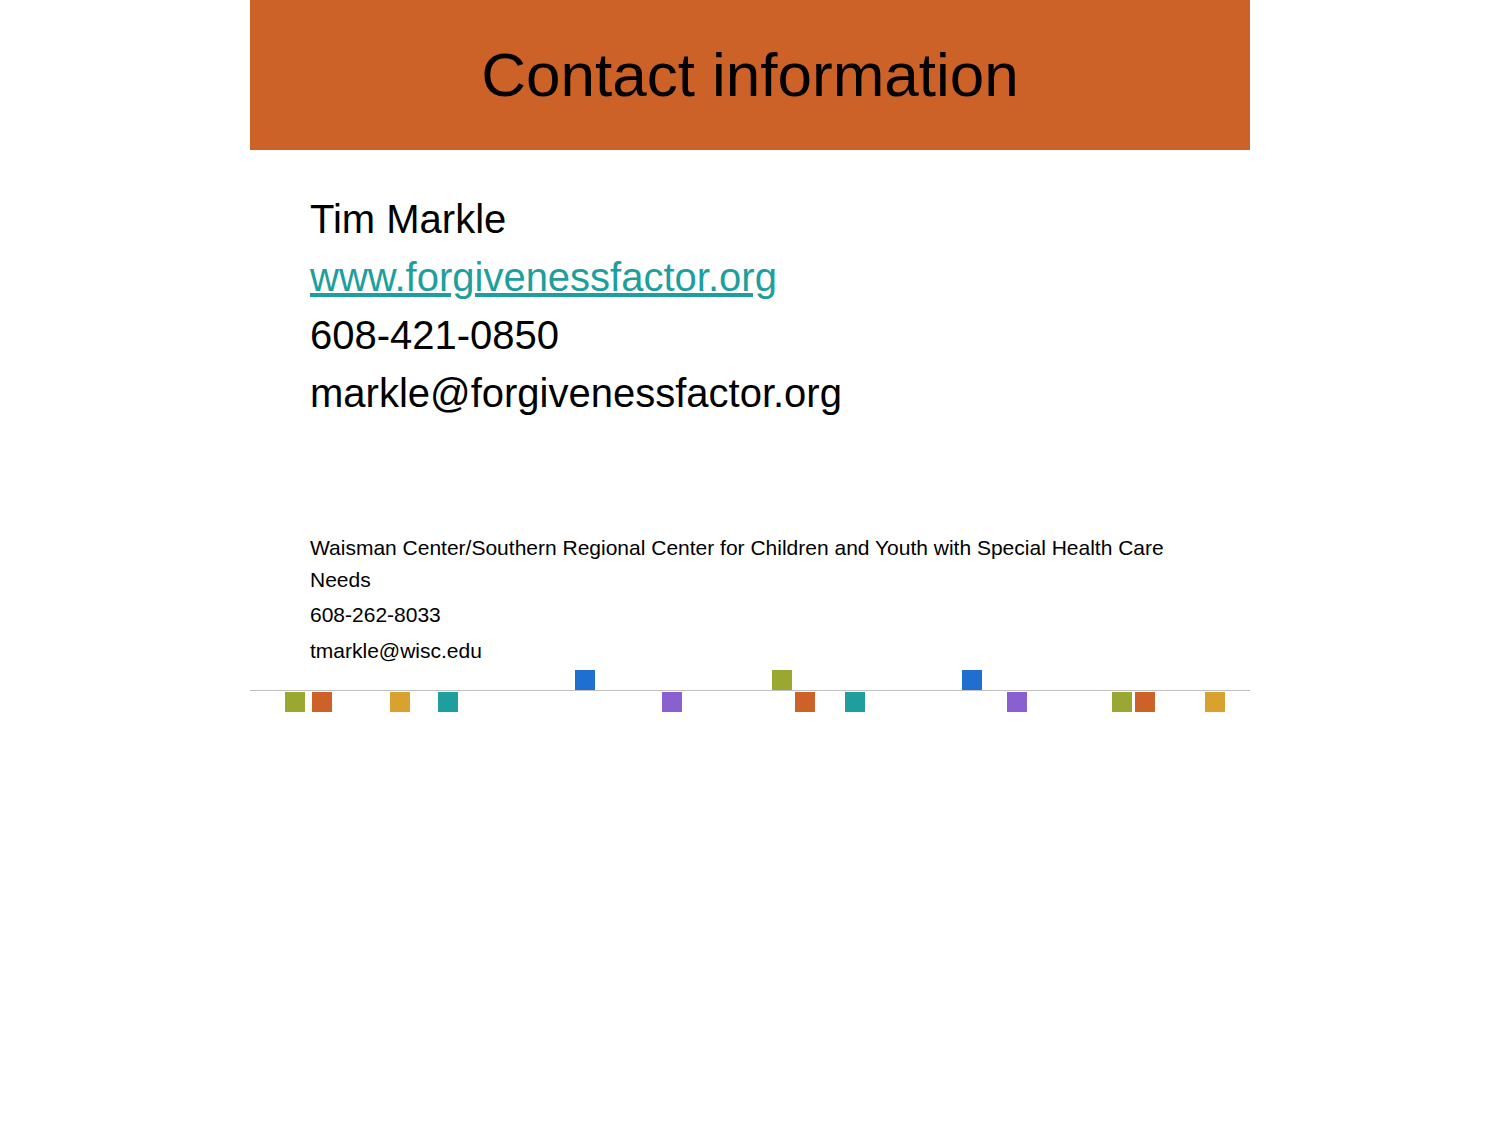Contact information
Tim Markle
www.forgivenessfactor.org
608-421-0850
markle@forgivenessfactor.org
Waisman Center/Southern Regional Center for Children and Youth with Special Health Care Needs
608-262-8033
tmarkle@wisc.edu